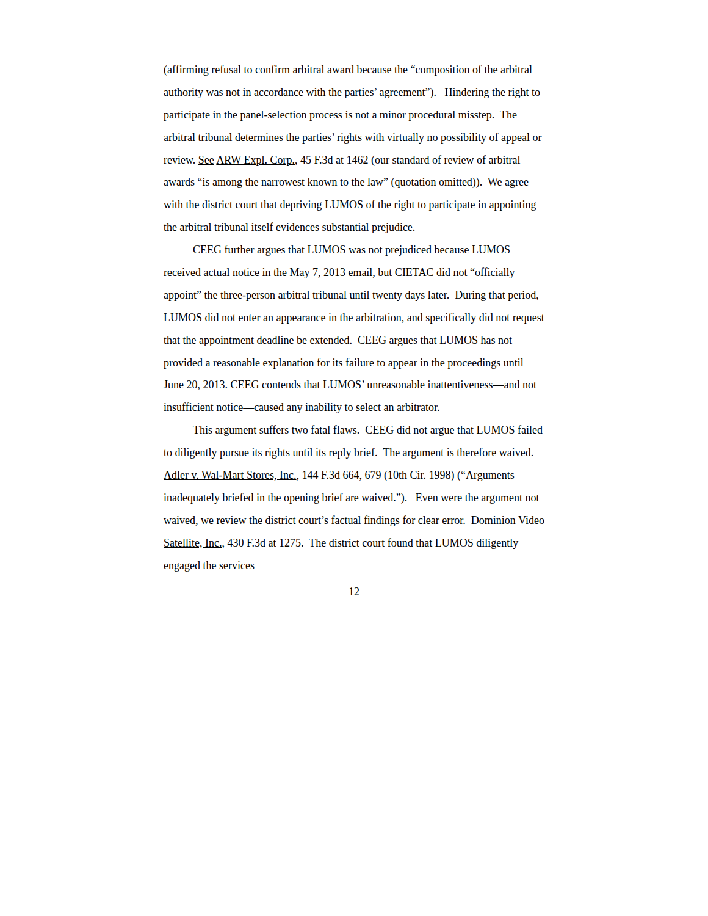(affirming refusal to confirm arbitral award because the “composition of the arbitral authority was not in accordance with the parties’ agreement”). Hindering the right to participate in the panel-selection process is not a minor procedural misstep. The arbitral tribunal determines the parties’ rights with virtually no possibility of appeal or review. See ARW Expl. Corp., 45 F.3d at 1462 (our standard of review of arbitral awards “is among the narrowest known to the law” (quotation omitted)). We agree with the district court that depriving LUMOS of the right to participate in appointing the arbitral tribunal itself evidences substantial prejudice.
CEEG further argues that LUMOS was not prejudiced because LUMOS received actual notice in the May 7, 2013 email, but CIETAC did not “officially appoint” the three-person arbitral tribunal until twenty days later. During that period, LUMOS did not enter an appearance in the arbitration, and specifically did not request that the appointment deadline be extended. CEEG argues that LUMOS has not provided a reasonable explanation for its failure to appear in the proceedings until June 20, 2013. CEEG contends that LUMOS’ unreasonable inattentiveness—and not insufficient notice—caused any inability to select an arbitrator.
This argument suffers two fatal flaws. CEEG did not argue that LUMOS failed to diligently pursue its rights until its reply brief. The argument is therefore waived. Adler v. Wal-Mart Stores, Inc., 144 F.3d 664, 679 (10th Cir. 1998) (“Arguments inadequately briefed in the opening brief are waived.”). Even were the argument not waived, we review the district court’s factual findings for clear error. Dominion Video Satellite, Inc., 430 F.3d at 1275. The district court found that LUMOS diligently engaged the services
12